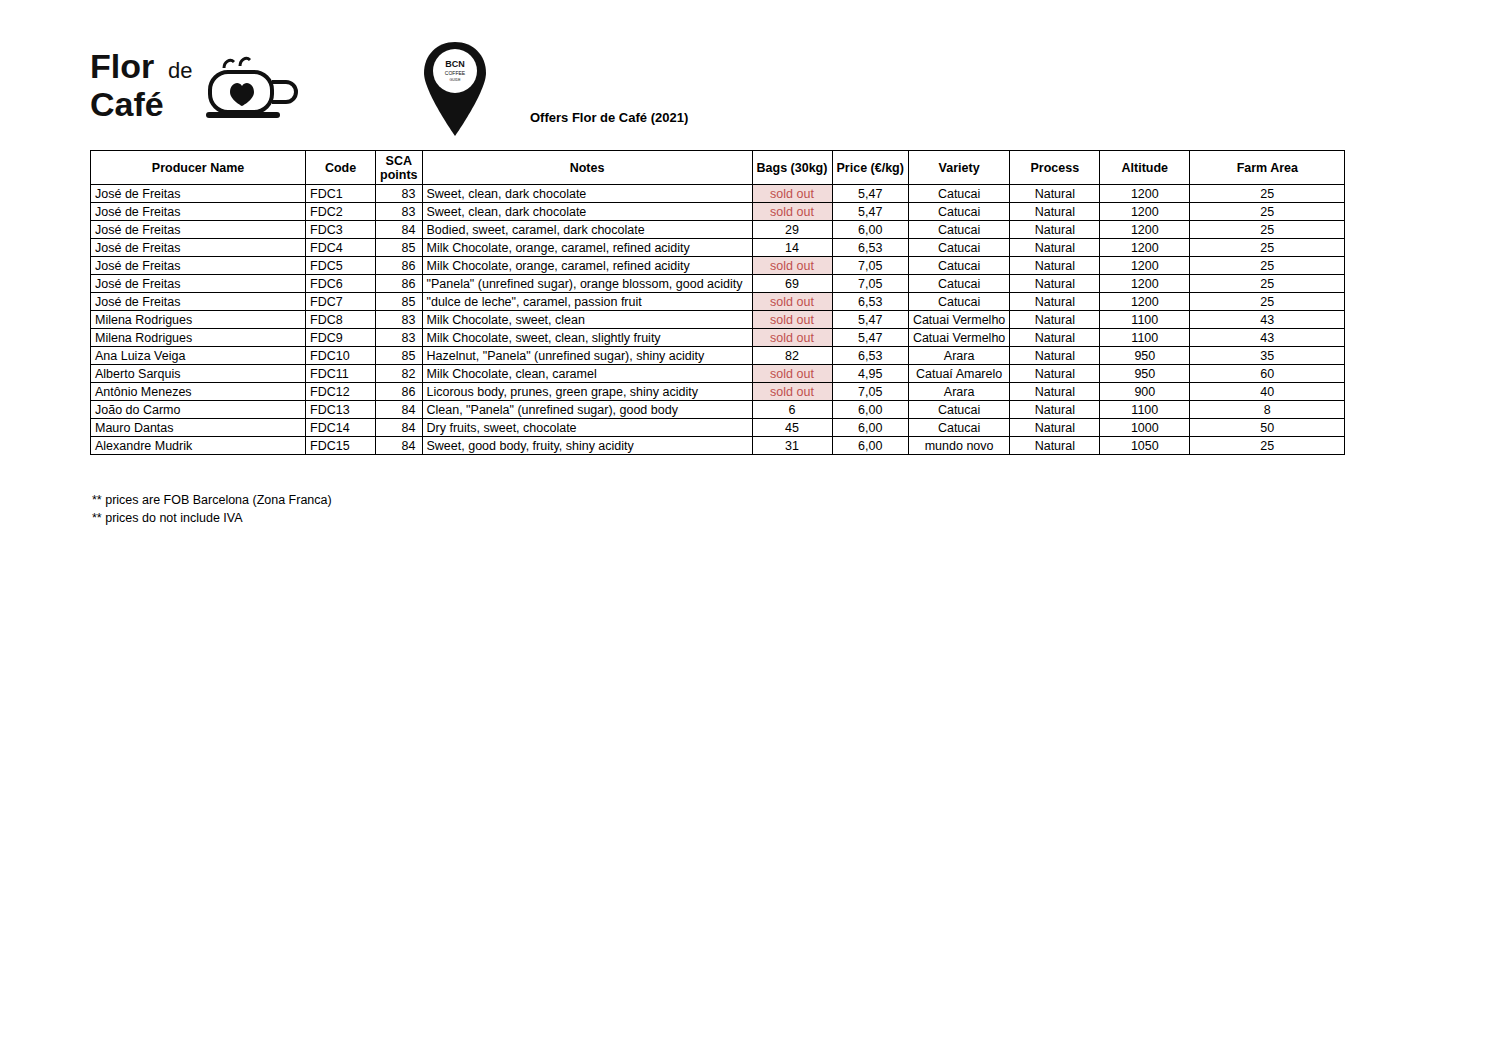Flor de Café
BCN COFFEE GUIDE
Offers Flor de Café (2021)
| Producer Name | Code | SCA points | Notes | Bags (30kg) | Price (€/kg) | Variety | Process | Altitude | Farm Area |
| --- | --- | --- | --- | --- | --- | --- | --- | --- | --- |
| José de Freitas | FDC1 | 83 | Sweet, clean, dark chocolate | sold out | 5,47 | Catucai | Natural | 1200 | 25 |
| José de Freitas | FDC2 | 83 | Sweet, clean, dark chocolate | sold out | 5,47 | Catucai | Natural | 1200 | 25 |
| José de Freitas | FDC3 | 84 | Bodied, sweet, caramel, dark chocolate | 29 | 6,00 | Catucai | Natural | 1200 | 25 |
| José de Freitas | FDC4 | 85 | Milk Chocolate, orange, caramel, refined acidity | 14 | 6,53 | Catucai | Natural | 1200 | 25 |
| José de Freitas | FDC5 | 86 | Milk Chocolate, orange, caramel, refined acidity | sold out | 7,05 | Catucai | Natural | 1200 | 25 |
| José de Freitas | FDC6 | 86 | "Panela" (unrefined sugar), orange blossom, good acidity | 69 | 7,05 | Catucai | Natural | 1200 | 25 |
| José de Freitas | FDC7 | 85 | "dulce de leche", caramel, passion fruit | sold out | 6,53 | Catucai | Natural | 1200 | 25 |
| Milena Rodrigues | FDC8 | 83 | Milk Chocolate, sweet, clean | sold out | 5,47 | Catuai Vermelho | Natural | 1100 | 43 |
| Milena Rodrigues | FDC9 | 83 | Milk Chocolate, sweet, clean, slightly fruity | sold out | 5,47 | Catuai Vermelho | Natural | 1100 | 43 |
| Ana Luiza Veiga | FDC10 | 85 | Hazelnut, "Panela" (unrefined sugar), shiny acidity | 82 | 6,53 | Arara | Natural | 950 | 35 |
| Alberto Sarquis | FDC11 | 82 | Milk Chocolate, clean, caramel | sold out | 4,95 | Catuaí Amarelo | Natural | 950 | 60 |
| Antônio Menezes | FDC12 | 86 | Licorous body, prunes, green grape, shiny acidity | sold out | 7,05 | Arara | Natural | 900 | 40 |
| João do Carmo | FDC13 | 84 | Clean, "Panela" (unrefined sugar), good body | 6 | 6,00 | Catucai | Natural | 1100 | 8 |
| Mauro Dantas | FDC14 | 84 | Dry fruits, sweet, chocolate | 45 | 6,00 | Catucai | Natural | 1000 | 50 |
| Alexandre Mudrik | FDC15 | 84 | Sweet, good body, fruity, shiny acidity | 31 | 6,00 | mundo novo | Natural | 1050 | 25 |
| ** prices are FOB Barcelona (Zona Franca) | | | | | | | | |
| ** prices do not include IVA | | | | | | | | |